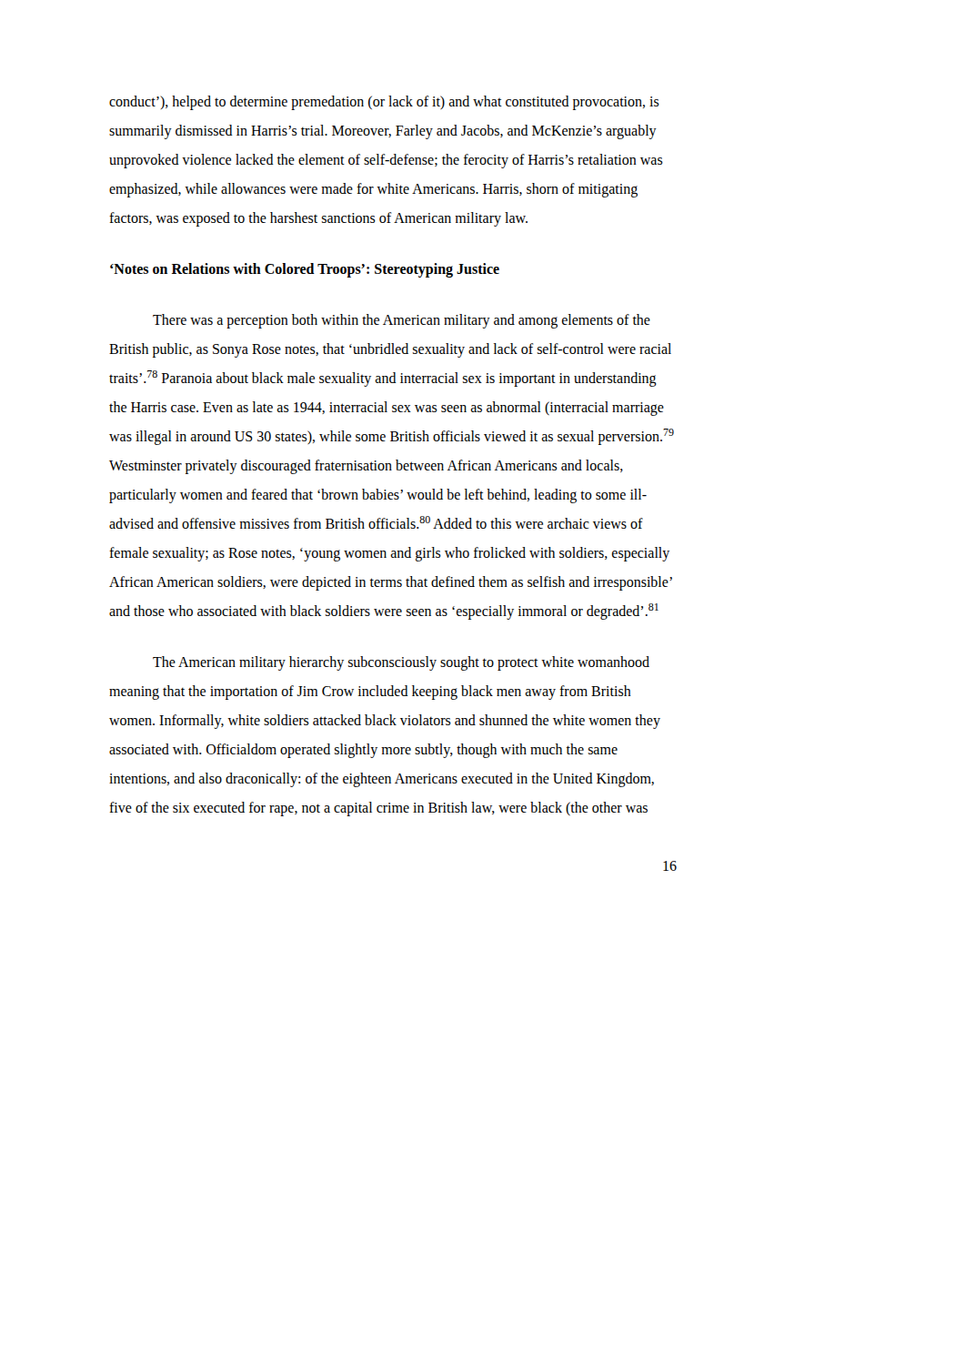conduct’), helped to determine premedation (or lack of it) and what constituted provocation, is summarily dismissed in Harris’s trial. Moreover, Farley and Jacobs, and McKenzie’s arguably unprovoked violence lacked the element of self-defense; the ferocity of Harris’s retaliation was emphasized, while allowances were made for white Americans. Harris, shorn of mitigating factors, was exposed to the harshest sanctions of American military law.
‘Notes on Relations with Colored Troops’: Stereotyping Justice
There was a perception both within the American military and among elements of the British public, as Sonya Rose notes, that ‘unbridled sexuality and lack of self-control were racial traits’.78 Paranoia about black male sexuality and interracial sex is important in understanding the Harris case. Even as late as 1944, interracial sex was seen as abnormal (interracial marriage was illegal in around US 30 states), while some British officials viewed it as sexual perversion.79 Westminster privately discouraged fraternisation between African Americans and locals, particularly women and feared that ‘brown babies’ would be left behind, leading to some ill-advised and offensive missives from British officials.80 Added to this were archaic views of female sexuality; as Rose notes, ‘young women and girls who frolicked with soldiers, especially African American soldiers, were depicted in terms that defined them as selfish and irresponsible’ and those who associated with black soldiers were seen as ‘especially immoral or degraded’.81
The American military hierarchy subconsciously sought to protect white womanhood meaning that the importation of Jim Crow included keeping black men away from British women. Informally, white soldiers attacked black violators and shunned the white women they associated with. Officialdom operated slightly more subtly, though with much the same intentions, and also draconically: of the eighteen Americans executed in the United Kingdom, five of the six executed for rape, not a capital crime in British law, were black (the other was
16